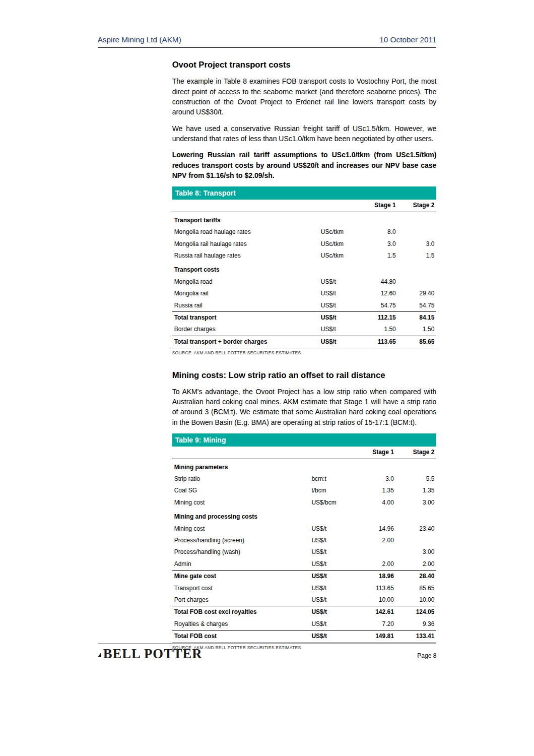Aspire Mining Ltd (AKM)
10 October 2011
Ovoot Project transport costs
The example in Table 8 examines FOB transport costs to Vostochny Port, the most direct point of access to the seaborne market (and therefore seaborne prices). The construction of the Ovoot Project to Erdenet rail line lowers transport costs by around US$30/t.
We have used a conservative Russian freight tariff of USc1.5/tkm. However, we understand that rates of less than USc1.0/tkm have been negotiated by other users.
Lowering Russian rail tariff assumptions to USc1.0/tkm (from USc1.5/tkm) reduces transport costs by around US$20/t and increases our NPV base case NPV from $1.16/sh to $2.09/sh.
Table 8: Transport
| | | Stage 1 | Stage 2 |
| --- | --- | --- | --- |
| Transport tariffs |
| Mongolia road haulage rates | USc/tkm | 8.0 | |
| Mongolia rail haulage rates | USc/tkm | 3.0 | 3.0 |
| Russia rail haulage rates | USc/tkm | 1.5 | 1.5 |
| Transport costs |
| Mongolia road | US$/t | 44.80 | |
| Mongolia rail | US$/t | 12.60 | 29.40 |
| Russia rail | US$/t | 54.75 | 54.75 |
| Total transport | US$/t | 112.15 | 84.15 |
| Border charges | US$/t | 1.50 | 1.50 |
| Total transport + border charges | US$/t | 113.65 | 85.65 |
SOURCE: AKM AND BELL POTTER SECURITIES ESTIMATES
Mining costs: Low strip ratio an offset to rail distance
To AKM's advantage, the Ovoot Project has a low strip ratio when compared with Australian hard coking coal mines. AKM estimate that Stage 1 will have a strip ratio of around 3 (BCM:t). We estimate that some Australian hard coking coal operations in the Bowen Basin (E.g. BMA) are operating at strip ratios of 15-17:1 (BCM:t).
Table 9: Mining
| | | Stage 1 | Stage 2 |
| --- | --- | --- | --- |
| Mining parameters |
| Strip ratio | bcm:t | 3.0 | 5.5 |
| Coal SG | t/bcm | 1.35 | 1.35 |
| Mining cost | US$/bcm | 4.00 | 3.00 |
| Mining and processing costs |
| Mining cost | US$/t | 14.96 | 23.40 |
| Process/handling (screen) | US$/t | 2.00 | |
| Process/handling (wash) | US$/t | | 3.00 |
| Admin | US$/t | 2.00 | 2.00 |
| Mine gate cost | US$/t | 18.96 | 28.40 |
| Transport cost | US$/t | 113.65 | 85.65 |
| Port charges | US$/t | 10.00 | 10.00 |
| Total FOB cost excl royalties | US$/t | 142.61 | 124.05 |
| Royalties & charges | US$/t | 7.20 | 9.36 |
| Total FOB cost | US$/t | 149.81 | 133.41 |
SOURCE: AKM AND BELL POTTER SECURITIES ESTIMATES
BELL POTTER
Page 8